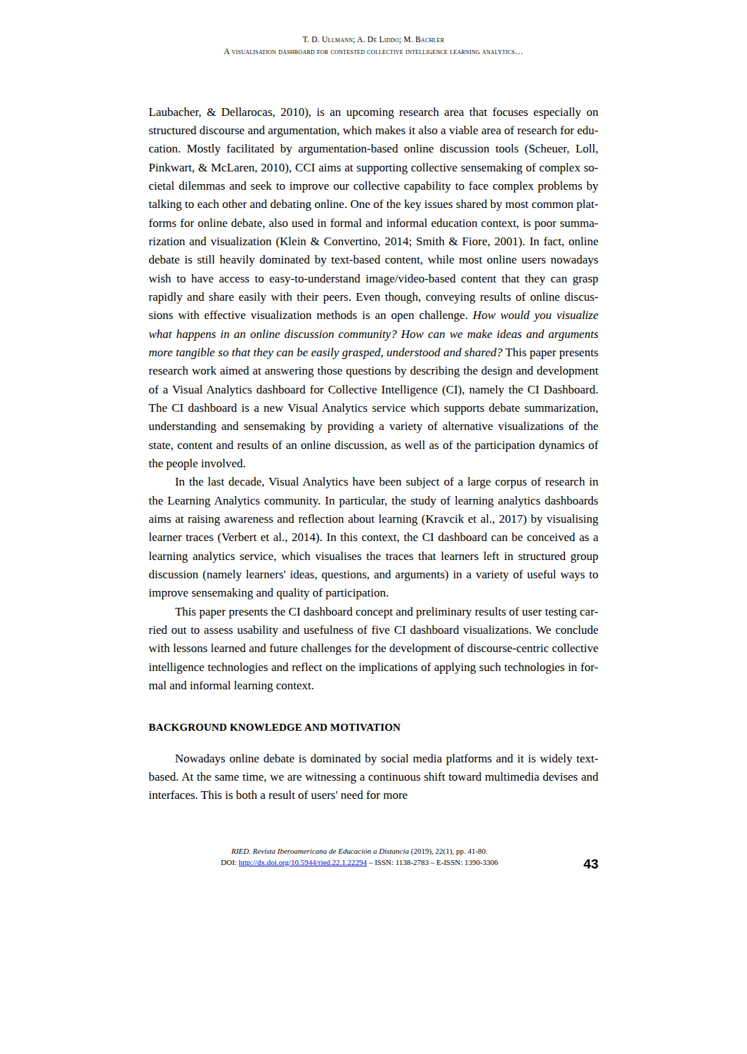T. D. Ullmann; A. De Liddo; M. Bachler A visualisation dashboard for contested collective intelligence learning analytics…
Laubacher, & Dellarocas, 2010), is an upcoming research area that focuses especially on structured discourse and argumentation, which makes it also a viable area of research for education. Mostly facilitated by argumentation-based online discussion tools (Scheuer, Loll, Pinkwart, & McLaren, 2010), CCI aims at supporting collective sensemaking of complex societal dilemmas and seek to improve our collective capability to face complex problems by talking to each other and debating online. One of the key issues shared by most common platforms for online debate, also used in formal and informal education context, is poor summarization and visualization (Klein & Convertino, 2014; Smith & Fiore, 2001). In fact, online debate is still heavily dominated by text-based content, while most online users nowadays wish to have access to easy-to-understand image/video-based content that they can grasp rapidly and share easily with their peers. Even though, conveying results of online discussions with effective visualization methods is an open challenge. How would you visualize what happens in an online discussion community? How can we make ideas and arguments more tangible so that they can be easily grasped, understood and shared? This paper presents research work aimed at answering those questions by describing the design and development of a Visual Analytics dashboard for Collective Intelligence (CI), namely the CI Dashboard. The CI dashboard is a new Visual Analytics service which supports debate summarization, understanding and sensemaking by providing a variety of alternative visualizations of the state, content and results of an online discussion, as well as of the participation dynamics of the people involved.
In the last decade, Visual Analytics have been subject of a large corpus of research in the Learning Analytics community. In particular, the study of learning analytics dashboards aims at raising awareness and reflection about learning (Kravcik et al., 2017) by visualising learner traces (Verbert et al., 2014). In this context, the CI dashboard can be conceived as a learning analytics service, which visualises the traces that learners left in structured group discussion (namely learners' ideas, questions, and arguments) in a variety of useful ways to improve sensemaking and quality of participation.
This paper presents the CI dashboard concept and preliminary results of user testing carried out to assess usability and usefulness of five CI dashboard visualizations. We conclude with lessons learned and future challenges for the development of discourse-centric collective intelligence technologies and reflect on the implications of applying such technologies in formal and informal learning context.
Background knowledge and motivation
Nowadays online debate is dominated by social media platforms and it is widely text-based. At the same time, we are witnessing a continuous shift toward multimedia devises and interfaces. This is both a result of users' need for more
RIED. Revista Iberoamericana de Educación a Distancia (2019), 22(1), pp. 41-80.
DOI: http://dx.doi.org/10.5944/ried.22.1.22294 – ISSN: 1138-2783 – E-ISSN: 1390-3306
43